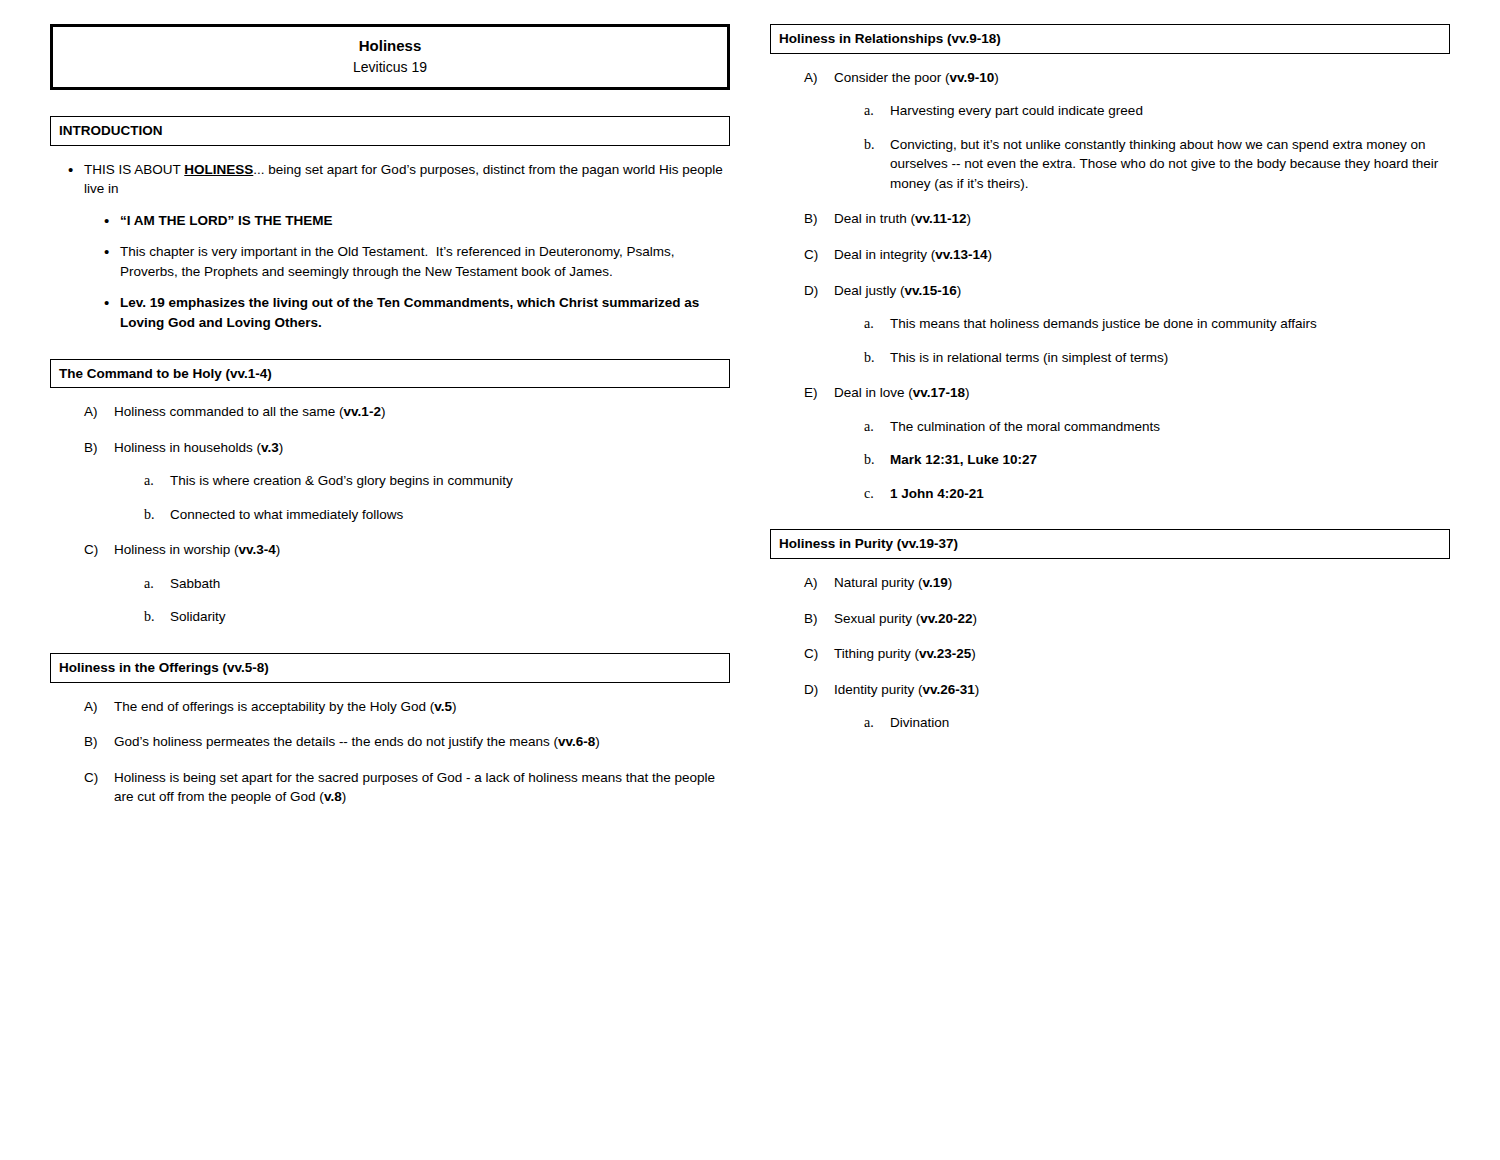Holiness
Leviticus 19
INTRODUCTION
THIS IS ABOUT HOLINESS... being set apart for God’s purposes, distinct from the pagan world His people live in
“I AM THE LORD” IS THE THEME
This chapter is very important in the Old Testament. It’s referenced in Deuteronomy, Psalms, Proverbs, the Prophets and seemingly through the New Testament book of James.
Lev. 19 emphasizes the living out of the Ten Commandments, which Christ summarized as Loving God and Loving Others.
The Command to be Holy (vv.1-4)
Holiness commanded to all the same (vv.1-2)
Holiness in households (v.3)
This is where creation & God’s glory begins in community
Connected to what immediately follows
Holiness in worship (vv.3-4)
Sabbath
Solidarity
Holiness in the Offerings (vv.5-8)
The end of offerings is acceptability by the Holy God (v.5)
God’s holiness permeates the details -- the ends do not justify the means (vv.6-8)
Holiness is being set apart for the sacred purposes of God - a lack of holiness means that the people are cut off from the people of God (v.8)
Holiness in Relationships (vv.9-18)
Consider the poor (vv.9-10)
Harvesting every part could indicate greed
Convicting, but it’s not unlike constantly thinking about how we can spend extra money on ourselves -- not even the extra. Those who do not give to the body because they hoard their money (as if it’s theirs).
Deal in truth (vv.11-12)
Deal in integrity (vv.13-14)
Deal justly (vv.15-16)
This means that holiness demands justice be done in community affairs
This is in relational terms (in simplest of terms)
Deal in love (vv.17-18)
The culmination of the moral commandments
Mark 12:31, Luke 10:27
1 John 4:20-21
Holiness in Purity (vv.19-37)
Natural purity (v.19)
Sexual purity (vv.20-22)
Tithing purity (vv.23-25)
Identity purity (vv.26-31)
Divination